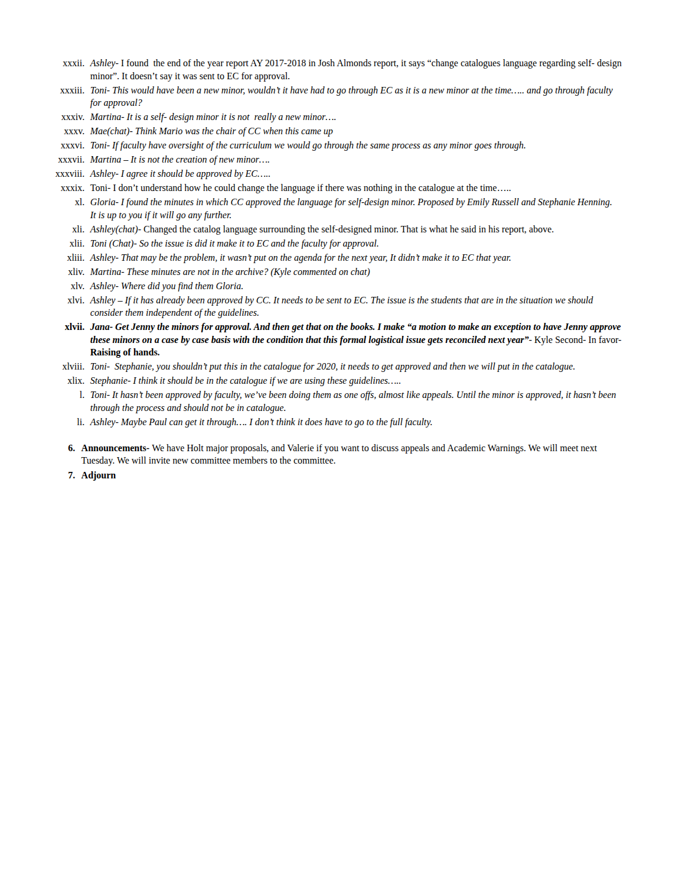Ashley- I found the end of the year report AY 2017-2018 in Josh Almonds report, it says “change catalogues language regarding self- design minor”. It doesn’t say it was sent to EC for approval.
Toni- This would have been a new minor, wouldn’t it have had to go through EC as it is a new minor at the time….. and go through faculty for approval?
Martina- It is a self- design minor it is not really a new minor….
Mae(chat)- Think Mario was the chair of CC when this came up
Toni- If faculty have oversight of the curriculum we would go through the same process as any minor goes through.
Martina – It is not the creation of new minor….
Ashley- I agree it should be approved by EC…..
Toni- I don’t understand how he could change the language if there was nothing in the catalogue at the time…..
Gloria- I found the minutes in which CC approved the language for self-design minor. Proposed by Emily Russell and Stephanie Henning. It is up to you if it will go any further.
Ashley(chat)- Changed the catalog language surrounding the self-designed minor. That is what he said in his report, above.
Toni (Chat)- So the issue is did it make it to EC and the faculty for approval.
Ashley- That may be the problem, it wasn’t put on the agenda for the next year, It didn’t make it to EC that year.
Martina- These minutes are not in the archive? (Kyle commented on chat)
Ashley- Where did you find them Gloria.
Ashley – If it has already been approved by CC. It needs to be sent to EC. The issue is the students that are in the situation we should consider them independent of the guidelines.
Jana- Get Jenny the minors for approval. And then get that on the books. I make “a motion to make an exception to have Jenny approve these minors on a case by case basis with the condition that this formal logistical issue gets reconciled next year”- Kyle Second- In favor- Raising of hands.
Toni- Stephanie, you shouldn’t put this in the catalogue for 2020, it needs to get approved and then we will put in the catalogue.
Stephanie- I think it should be in the catalogue if we are using these guidelines…..
Toni- It hasn’t been approved by faculty, we’ve been doing them as one offs, almost like appeals. Until the minor is approved, it hasn’t been through the process and should not be in catalogue.
Ashley- Maybe Paul can get it through…. I don’t think it does have to go to the full faculty.
Announcements- We have Holt major proposals, and Valerie if you want to discuss appeals and Academic Warnings. We will meet next Tuesday. We will invite new committee members to the committee.
Adjourn